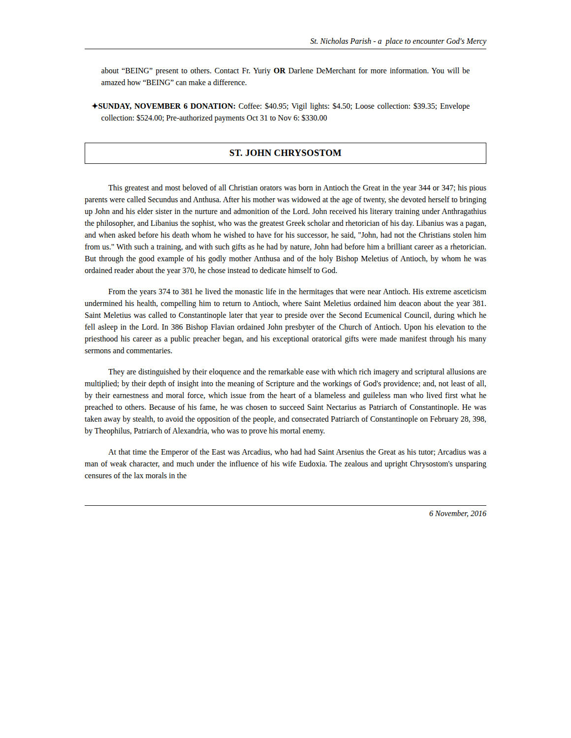St. Nicholas Parish - a place to encounter God's Mercy
about “BEING” present to others. Contact Fr. Yuriy OR Darlene DeMerchant for more information. You will be amazed how “BEING” can make a difference.
✦SUNDAY, NOVEMBER 6 DONATION: Coffee: $40.95; Vigil lights: $4.50; Loose collection: $39.35; Envelope collection: $524.00; Pre-authorized payments Oct 31 to Nov 6: $330.00
ST. JOHN CHRYSOSTOM
This greatest and most beloved of all Christian orators was born in Antioch the Great in the year 344 or 347; his pious parents were called Secundus and Anthusa. After his mother was widowed at the age of twenty, she devoted herself to bringing up John and his elder sister in the nurture and admonition of the Lord. John received his literary training under Anthragathius the philosopher, and Libanius the sophist, who was the greatest Greek scholar and rhetorician of his day. Libanius was a pagan, and when asked before his death whom he wished to have for his successor, he said, "John, had not the Christians stolen him from us." With such a training, and with such gifts as he had by nature, John had before him a brilliant career as a rhetorician. But through the good example of his godly mother Anthusa and of the holy Bishop Meletius of Antioch, by whom he was ordained reader about the year 370, he chose instead to dedicate himself to God.
From the years 374 to 381 he lived the monastic life in the hermitages that were near Antioch. His extreme asceticism undermined his health, compelling him to return to Antioch, where Saint Meletius ordained him deacon about the year 381. Saint Meletius was called to Constantinople later that year to preside over the Second Ecumenical Council, during which he fell asleep in the Lord. In 386 Bishop Flavian ordained John presbyter of the Church of Antioch. Upon his elevation to the priesthood his career as a public preacher began, and his exceptional oratorical gifts were made manifest through his many sermons and commentaries.
They are distinguished by their eloquence and the remarkable ease with which rich imagery and scriptural allusions are multiplied; by their depth of insight into the meaning of Scripture and the workings of God's providence; and, not least of all, by their earnestness and moral force, which issue from the heart of a blameless and guileless man who lived first what he preached to others. Because of his fame, he was chosen to succeed Saint Nectarius as Patriarch of Constantinople. He was taken away by stealth, to avoid the opposition of the people, and consecrated Patriarch of Constantinople on February 28, 398, by Theophilus, Patriarch of Alexandria, who was to prove his mortal enemy.
At that time the Emperor of the East was Arcadius, who had had Saint Arsenius the Great as his tutor; Arcadius was a man of weak character, and much under the influence of his wife Eudoxia. The zealous and upright Chrysostom's unsparing censures of the lax morals in the
6 November, 2016